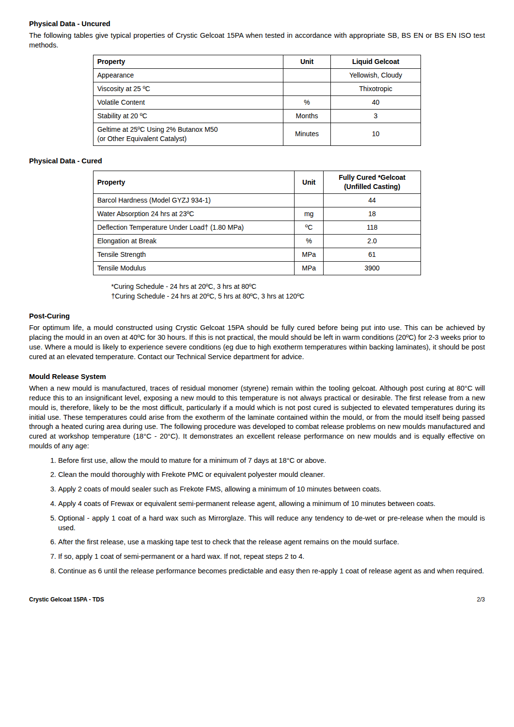Physical Data - Uncured
The following tables give typical properties of Crystic Gelcoat 15PA when tested in accordance with appropriate SB, BS EN or BS EN ISO test methods.
| Property | Unit | Liquid Gelcoat |
| --- | --- | --- |
| Appearance | | Yellowish, Cloudy |
| Viscosity at 25 ºC | | Thixotropic |
| Volatile Content | % | 40 |
| Stability at 20 ºC | Months | 3 |
| Geltime at 25ºC Using 2% Butanox M50 (or Other Equivalent Catalyst) | Minutes | 10 |
Physical Data - Cured
| Property | Unit | Fully Cured *Gelcoat (Unfilled Casting) |
| --- | --- | --- |
| Barcol Hardness (Model GYZJ 934-1) | | 44 |
| Water Absorption 24 hrs at 23ºC | mg | 18 |
| Deflection Temperature Under Load† (1.80 MPa) | ºC | 118 |
| Elongation at Break | % | 2.0 |
| Tensile Strength | MPa | 61 |
| Tensile Modulus | MPa | 3900 |
*Curing Schedule - 24 hrs at 20ºC, 3 hrs at 80ºC
†Curing Schedule - 24 hrs at 20ºC, 5 hrs at 80ºC, 3 hrs at 120ºC
Post-Curing
For optimum life, a mould constructed using Crystic Gelcoat 15PA should be fully cured before being put into use. This can be achieved by placing the mould in an oven at 40ºC for 30 hours. If this is not practical, the mould should be left in warm conditions (20ºC) for 2-3 weeks prior to use. Where a mould is likely to experience severe conditions (eg due to high exotherm temperatures within backing laminates), it should be post cured at an elevated temperature. Contact our Technical Service department for advice.
Mould Release System
When a new mould is manufactured, traces of residual monomer (styrene) remain within the tooling gelcoat. Although post curing at 80°C will reduce this to an insignificant level, exposing a new mould to this temperature is not always practical or desirable. The first release from a new mould is, therefore, likely to be the most difficult, particularly if a mould which is not post cured is subjected to elevated temperatures during its initial use. These temperatures could arise from the exotherm of the laminate contained within the mould, or from the mould itself being passed through a heated curing area during use. The following procedure was developed to combat release problems on new moulds manufactured and cured at workshop temperature (18°C - 20°C). It demonstrates an excellent release performance on new moulds and is equally effective on moulds of any age:
Before first use, allow the mould to mature for a minimum of 7 days at 18°C or above.
Clean the mould thoroughly with Frekote PMC or equivalent polyester mould cleaner.
Apply 2 coats of mould sealer such as Frekote FMS, allowing a minimum of 10 minutes between coats.
Apply 4 coats of Frewax or equivalent semi-permanent release agent, allowing a minimum of 10 minutes between coats.
Optional - apply 1 coat of a hard wax such as Mirrorglaze. This will reduce any tendency to de-wet or pre-release when the mould is used.
After the first release, use a masking tape test to check that the release agent remains on the mould surface.
If so, apply 1 coat of semi-permanent or a hard wax. If not, repeat steps 2 to 4.
Continue as 6 until the release performance becomes predictable and easy then re-apply 1 coat of release agent as and when required.
Crystic Gelcoat 15PA - TDS 2/3